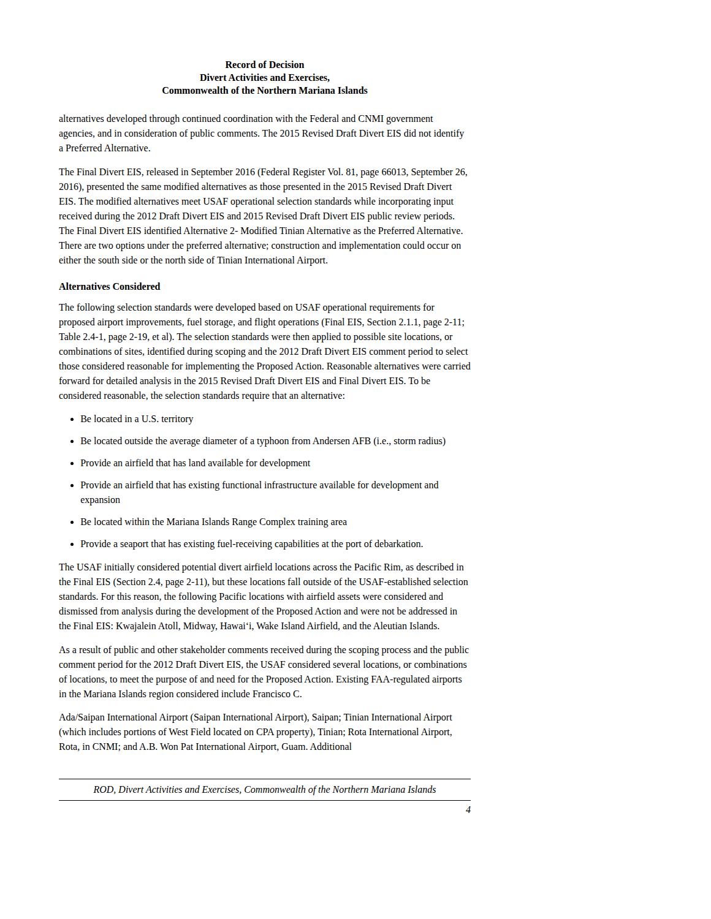Record of Decision
Divert Activities and Exercises,
Commonwealth of the Northern Mariana Islands
alternatives developed through continued coordination with the Federal and CNMI government agencies, and in consideration of public comments. The 2015 Revised Draft Divert EIS did not identify a Preferred Alternative.
The Final Divert EIS, released in September 2016 (Federal Register Vol. 81, page 66013, September 26, 2016), presented the same modified alternatives as those presented in the 2015 Revised Draft Divert EIS. The modified alternatives meet USAF operational selection standards while incorporating input received during the 2012 Draft Divert EIS and 2015 Revised Draft Divert EIS public review periods. The Final Divert EIS identified Alternative 2- Modified Tinian Alternative as the Preferred Alternative. There are two options under the preferred alternative; construction and implementation could occur on either the south side or the north side of Tinian International Airport.
Alternatives Considered
The following selection standards were developed based on USAF operational requirements for proposed airport improvements, fuel storage, and flight operations (Final EIS, Section 2.1.1, page 2-11; Table 2.4-1, page 2-19, et al). The selection standards were then applied to possible site locations, or combinations of sites, identified during scoping and the 2012 Draft Divert EIS comment period to select those considered reasonable for implementing the Proposed Action. Reasonable alternatives were carried forward for detailed analysis in the 2015 Revised Draft Divert EIS and Final Divert EIS. To be considered reasonable, the selection standards require that an alternative:
Be located in a U.S. territory
Be located outside the average diameter of a typhoon from Andersen AFB (i.e., storm radius)
Provide an airfield that has land available for development
Provide an airfield that has existing functional infrastructure available for development and expansion
Be located within the Mariana Islands Range Complex training area
Provide a seaport that has existing fuel-receiving capabilities at the port of debarkation.
The USAF initially considered potential divert airfield locations across the Pacific Rim, as described in the Final EIS (Section 2.4, page 2-11), but these locations fall outside of the USAF-established selection standards. For this reason, the following Pacific locations with airfield assets were considered and dismissed from analysis during the development of the Proposed Action and were not be addressed in the Final EIS: Kwajalein Atoll, Midway, Hawaiʻi, Wake Island Airfield, and the Aleutian Islands.
As a result of public and other stakeholder comments received during the scoping process and the public comment period for the 2012 Draft Divert EIS, the USAF considered several locations, or combinations of locations, to meet the purpose of and need for the Proposed Action. Existing FAA-regulated airports in the Mariana Islands region considered include Francisco C.
Ada/Saipan International Airport (Saipan International Airport), Saipan; Tinian International Airport (which includes portions of West Field located on CPA property), Tinian; Rota International Airport, Rota, in CNMI; and A.B. Won Pat International Airport, Guam. Additional
ROD, Divert Activities and Exercises, Commonwealth of the Northern Mariana Islands
4